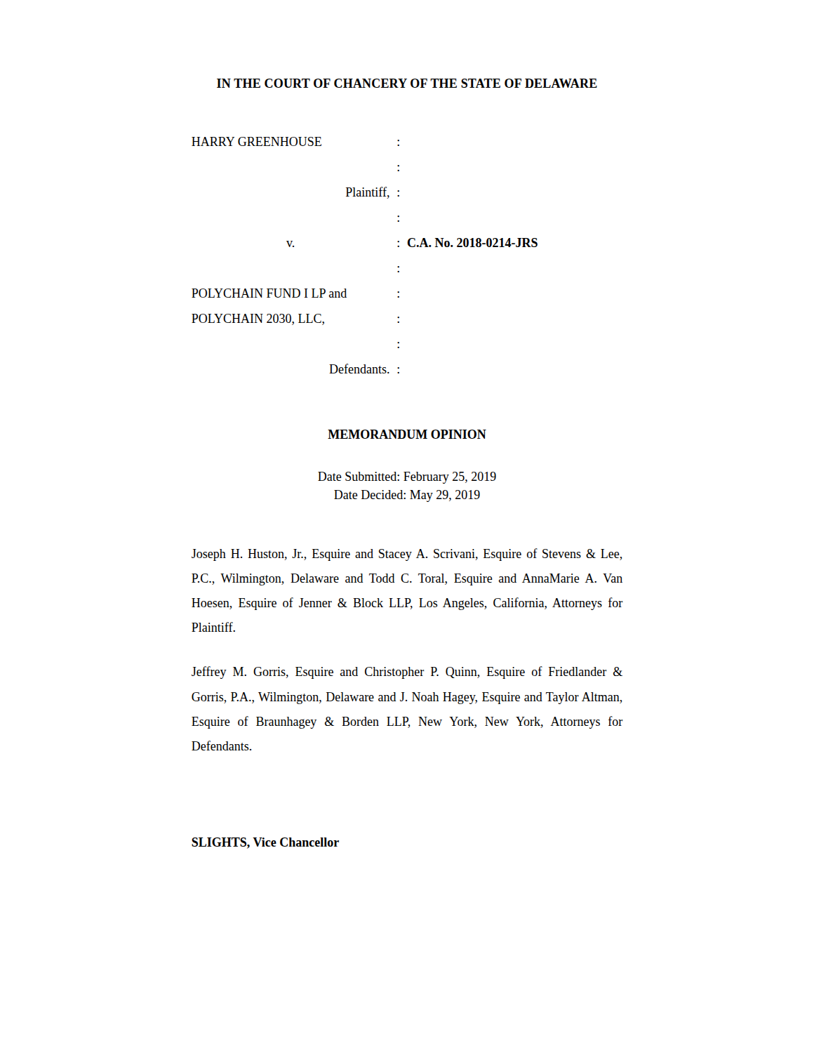IN THE COURT OF CHANCERY OF THE STATE OF DELAWARE
| HARRY GREENHOUSE | : | |
| | : | |
| Plaintiff, | : | |
| | : | |
| v. | : | C.A. No. 2018-0214-JRS |
| | : | |
| POLYCHAIN FUND I LP and | : | |
| POLYCHAIN 2030, LLC, | : | |
| | : | |
| Defendants. | : | |
MEMORANDUM OPINION
Date Submitted: February 25, 2019
Date Decided: May 29, 2019
Joseph H. Huston, Jr., Esquire and Stacey A. Scrivani, Esquire of Stevens & Lee, P.C., Wilmington, Delaware and Todd C. Toral, Esquire and AnnaMarie A. Van Hoesen, Esquire of Jenner & Block LLP, Los Angeles, California, Attorneys for Plaintiff.
Jeffrey M. Gorris, Esquire and Christopher P. Quinn, Esquire of Friedlander & Gorris, P.A., Wilmington, Delaware and J. Noah Hagey, Esquire and Taylor Altman, Esquire of Braunhagey & Borden LLP, New York, New York, Attorneys for Defendants.
SLIGHTS, Vice Chancellor